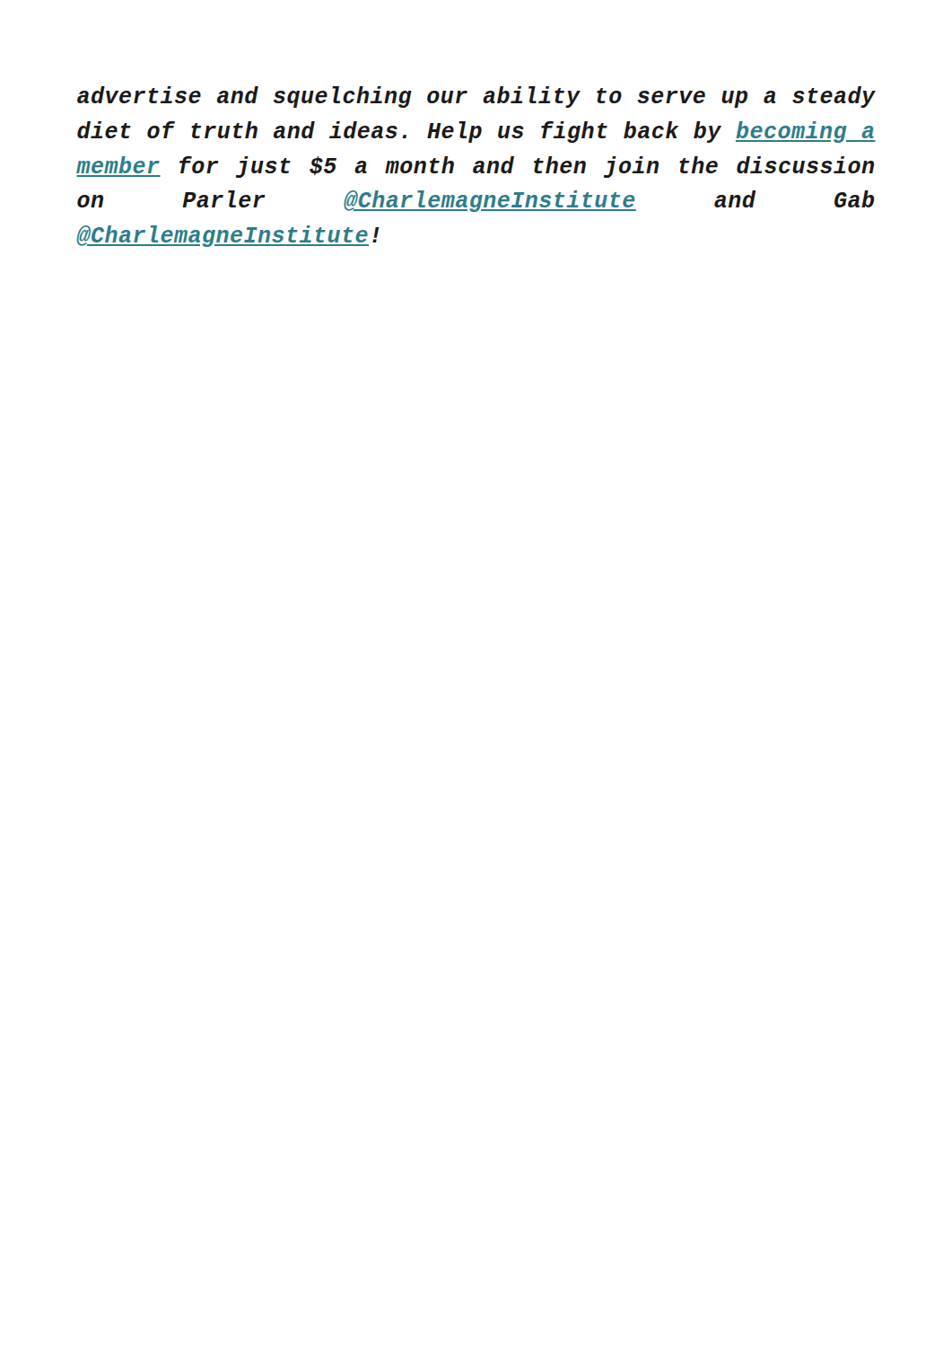advertise and squelching our ability to serve up a steady diet of truth and ideas. Help us fight back by becoming a member for just $5 a month and then join the discussion on Parler @CharlemagneInstitute and Gab @CharlemagneInstitute!